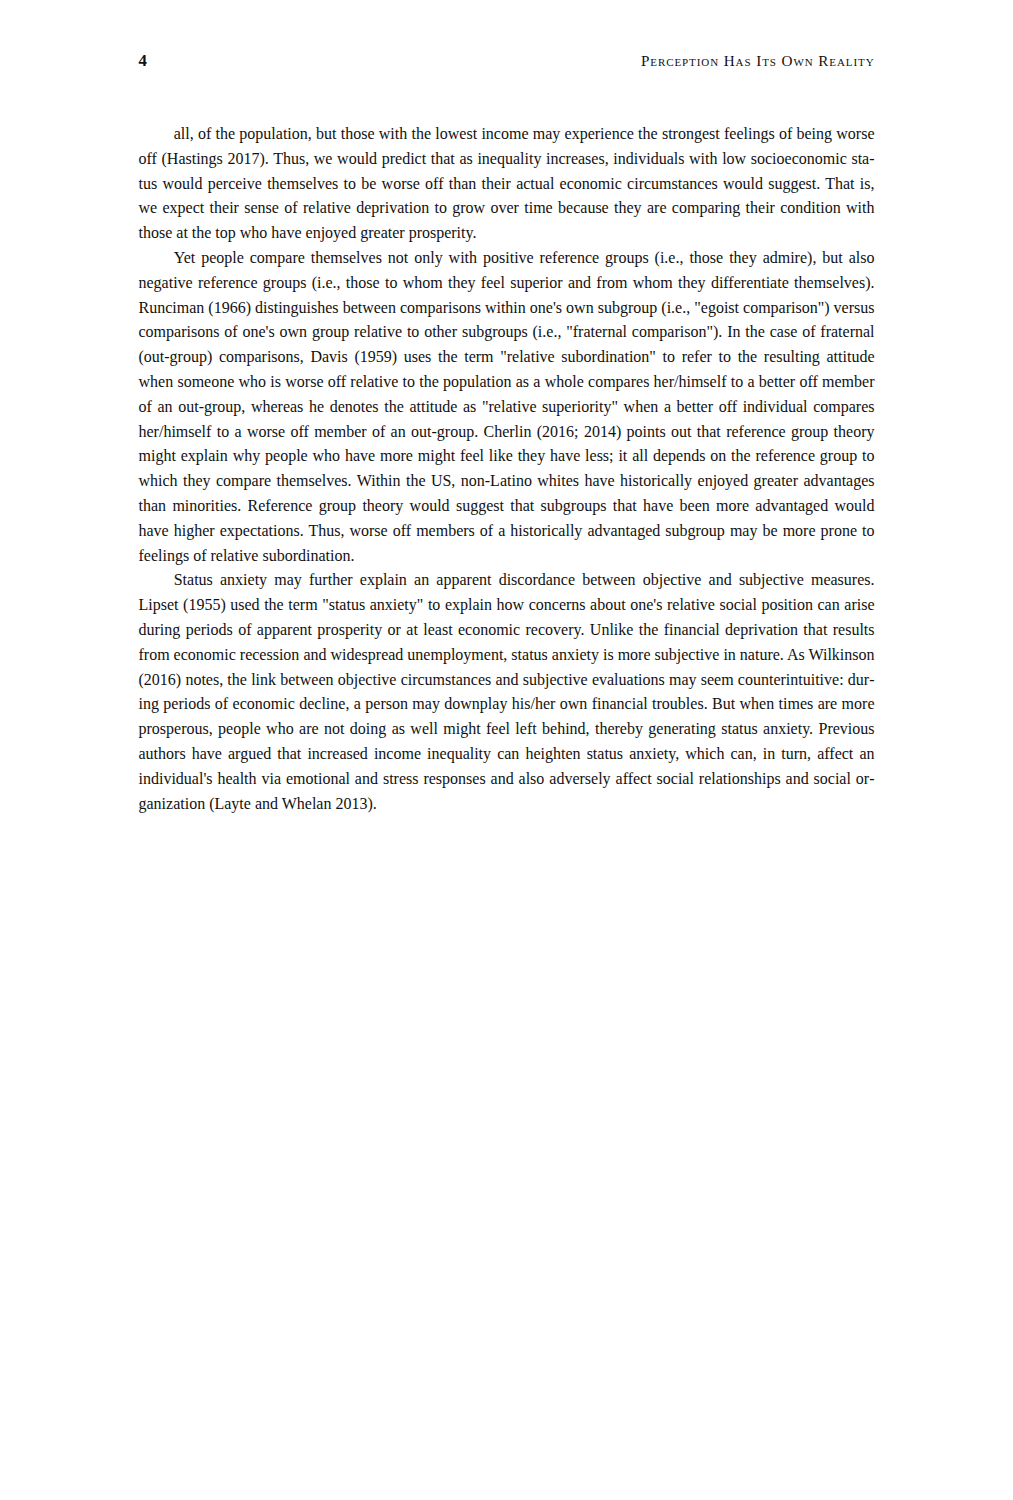4 Perception Has Its Own Reality
all, of the population, but those with the lowest income may experience the strongest feelings of being worse off (Hastings 2017). Thus, we would predict that as inequality increases, individuals with low socioeconomic status would perceive themselves to be worse off than their actual economic circumstances would suggest. That is, we expect their sense of relative deprivation to grow over time because they are comparing their condition with those at the top who have enjoyed greater prosperity.
Yet people compare themselves not only with positive reference groups (i.e., those they admire), but also negative reference groups (i.e., those to whom they feel superior and from whom they differentiate themselves). Runciman (1966) distinguishes between comparisons within one's own subgroup (i.e., "egoist comparison") versus comparisons of one's own group relative to other subgroups (i.e., "fraternal comparison"). In the case of fraternal (out-group) comparisons, Davis (1959) uses the term "relative subordination" to refer to the resulting attitude when someone who is worse off relative to the population as a whole compares her/himself to a better off member of an out-group, whereas he denotes the attitude as "relative superiority" when a better off individual compares her/himself to a worse off member of an out-group. Cherlin (2016; 2014) points out that reference group theory might explain why people who have more might feel like they have less; it all depends on the reference group to which they compare themselves. Within the US, non-Latino whites have historically enjoyed greater advantages than minorities. Reference group theory would suggest that subgroups that have been more advantaged would have higher expectations. Thus, worse off members of a historically advantaged subgroup may be more prone to feelings of relative subordination.
Status anxiety may further explain an apparent discordance between objective and subjective measures. Lipset (1955) used the term "status anxiety" to explain how concerns about one's relative social position can arise during periods of apparent prosperity or at least economic recovery. Unlike the financial deprivation that results from economic recession and widespread unemployment, status anxiety is more subjective in nature. As Wilkinson (2016) notes, the link between objective circumstances and subjective evaluations may seem counterintuitive: during periods of economic decline, a person may downplay his/her own financial troubles. But when times are more prosperous, people who are not doing as well might feel left behind, thereby generating status anxiety. Previous authors have argued that increased income inequality can heighten status anxiety, which can, in turn, affect an individual's health via emotional and stress responses and also adversely affect social relationships and social organization (Layte and Whelan 2013).